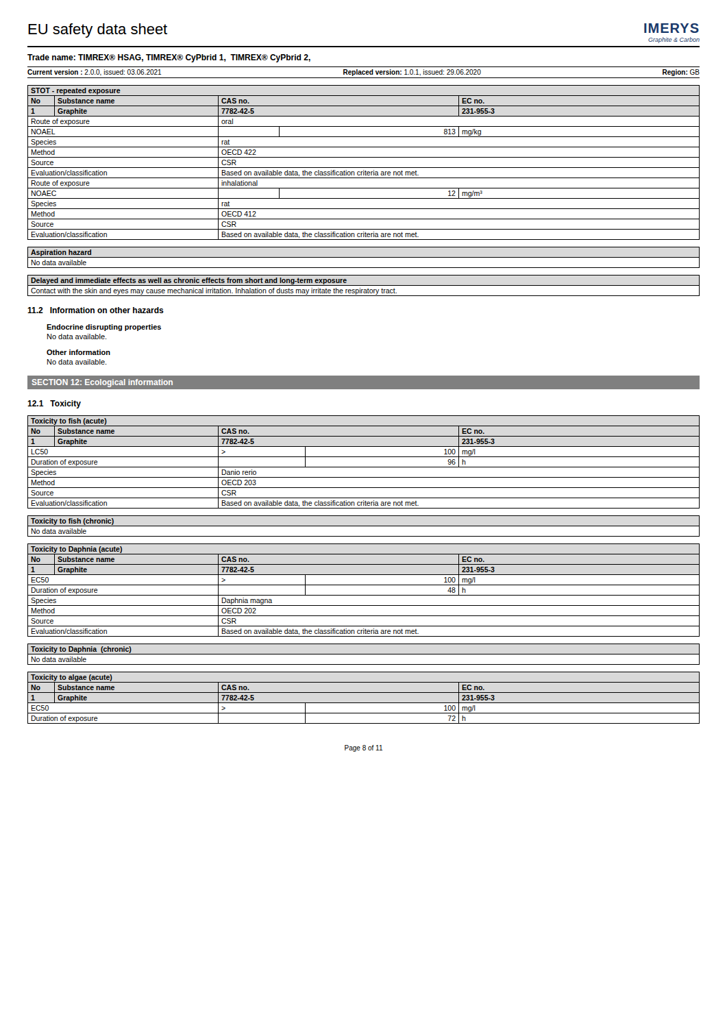EU safety data sheet
IMERYS
Graphite & Carbon
Trade name: TIMREX® HSAG, TIMREX® CyPbrid 1, TIMREX® CyPbrid 2,
Current version : 2.0.0, issued: 03.06.2021 Replaced version: 1.0.1, issued: 29.06.2020 Region: GB
| STOT - repeated exposure |
| No | Substance name | CAS no. | EC no. |
| 1 | Graphite | 7782-42-5 | 231-955-3 |
| Route of exposure | oral |
| NOAEL | | 813 | mg/kg |
| Species | rat |
| Method | OECD 422 |
| Source | CSR |
| Evaluation/classification | Based on available data, the classification criteria are not met. |
| Route of exposure | inhalational |
| NOAEC | | 12 | mg/m³ |
| Species | rat |
| Method | OECD 412 |
| Source | CSR |
| Evaluation/classification | Based on available data, the classification criteria are not met. |
| Aspiration hazard |
| No data available |
| Delayed and immediate effects as well as chronic effects from short and long-term exposure |
| Contact with the skin and eyes may cause mechanical irritation. Inhalation of dusts may irritate the respiratory tract. |
11.2 Information on other hazards
Endocrine disrupting properties
No data available.
Other information
No data available.
SECTION 12: Ecological information
12.1 Toxicity
| Toxicity to fish (acute) |
| No | Substance name | CAS no. | EC no. |
| 1 | Graphite | 7782-42-5 | 231-955-3 |
| LC50 | > | 100 | mg/l |
| Duration of exposure | | 96 | h |
| Species | Danio rerio |
| Method | OECD 203 |
| Source | CSR |
| Evaluation/classification | Based on available data, the classification criteria are not met. |
| Toxicity to fish (chronic) |
| No data available |
| Toxicity to Daphnia (acute) |
| No | Substance name | CAS no. | EC no. |
| 1 | Graphite | 7782-42-5 | 231-955-3 |
| EC50 | > | 100 | mg/l |
| Duration of exposure | | 48 | h |
| Species | Daphnia magna |
| Method | OECD 202 |
| Source | CSR |
| Evaluation/classification | Based on available data, the classification criteria are not met. |
| Toxicity to Daphnia (chronic) |
| No data available |
| Toxicity to algae (acute) |
| No | Substance name | CAS no. | EC no. |
| 1 | Graphite | 7782-42-5 | 231-955-3 |
| EC50 | > | 100 | mg/l |
| Duration of exposure | | 72 | h |
Page 8 of 11